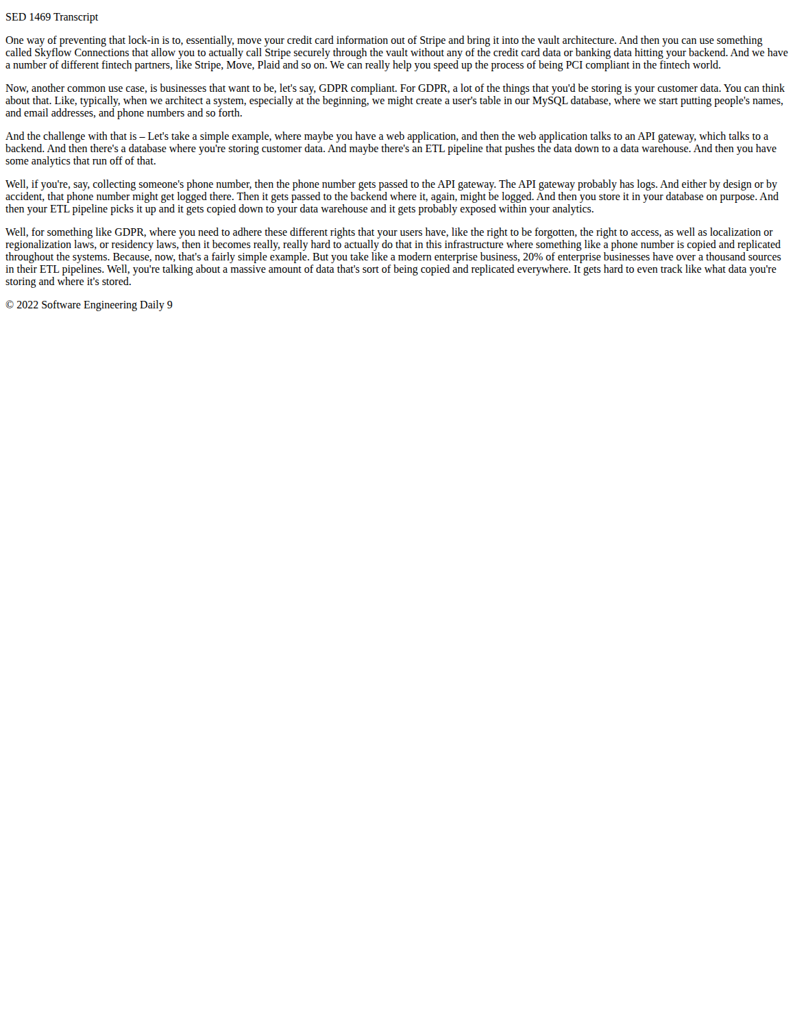SED 1469 Transcript
One way of preventing that lock-in is to, essentially, move your credit card information out of Stripe and bring it into the vault architecture. And then you can use something called Skyflow Connections that allow you to actually call Stripe securely through the vault without any of the credit card data or banking data hitting your backend. And we have a number of different fintech partners, like Stripe, Move, Plaid and so on. We can really help you speed up the process of being PCI compliant in the fintech world.
Now, another common use case, is businesses that want to be, let's say, GDPR compliant. For GDPR, a lot of the things that you'd be storing is your customer data. You can think about that. Like, typically, when we architect a system, especially at the beginning, we might create a user's table in our MySQL database, where we start putting people's names, and email addresses, and phone numbers and so forth.
And the challenge with that is – Let's take a simple example, where maybe you have a web application, and then the web application talks to an API gateway, which talks to a backend. And then there's a database where you're storing customer data. And maybe there's an ETL pipeline that pushes the data down to a data warehouse. And then you have some analytics that run off of that.
Well, if you're, say, collecting someone's phone number, then the phone number gets passed to the API gateway. The API gateway probably has logs. And either by design or by accident, that phone number might get logged there. Then it gets passed to the backend where it, again, might be logged. And then you store it in your database on purpose. And then your ETL pipeline picks it up and it gets copied down to your data warehouse and it gets probably exposed within your analytics.
Well, for something like GDPR, where you need to adhere these different rights that your users have, like the right to be forgotten, the right to access, as well as localization or regionalization laws, or residency laws, then it becomes really, really hard to actually do that in this infrastructure where something like a phone number is copied and replicated throughout the systems. Because, now, that's a fairly simple example. But you take like a modern enterprise business, 20% of enterprise businesses have over a thousand sources in their ETL pipelines. Well, you're talking about a massive amount of data that's sort of being copied and replicated everywhere. It gets hard to even track like what data you're storing and where it's stored.
© 2022 Software Engineering Daily 9